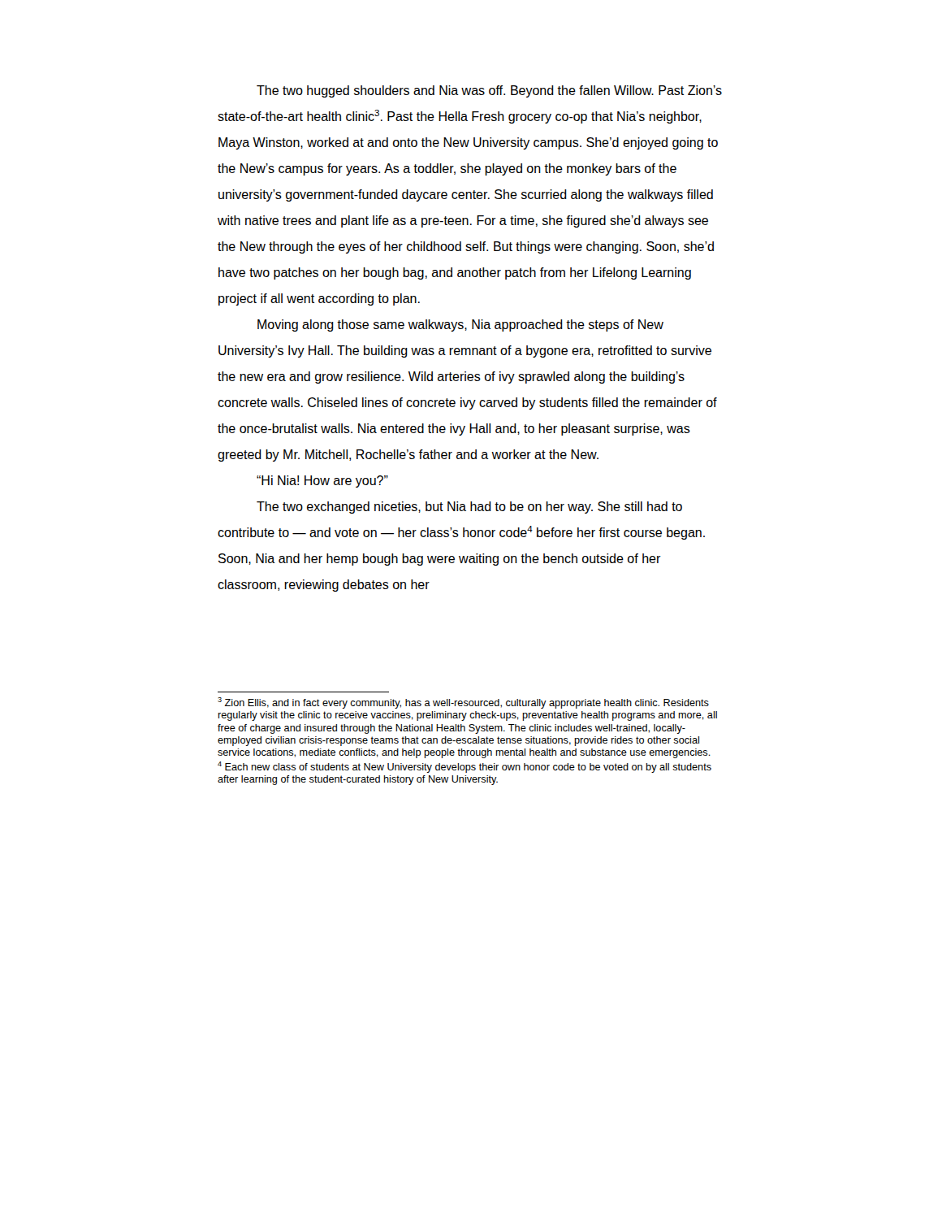The two hugged shoulders and Nia was off. Beyond the fallen Willow. Past Zion’s state-of-the-art health clinic3. Past the Hella Fresh grocery co-op that Nia’s neighbor, Maya Winston, worked at and onto the New University campus. She’d enjoyed going to the New’s campus for years. As a toddler, she played on the monkey bars of the university’s government-funded daycare center. She scurried along the walkways filled with native trees and plant life as a pre-teen. For a time, she figured she’d always see the New through the eyes of her childhood self. But things were changing. Soon, she’d have two patches on her bough bag, and another patch from her Lifelong Learning project if all went according to plan.
Moving along those same walkways, Nia approached the steps of New University’s Ivy Hall. The building was a remnant of a bygone era, retrofitted to survive the new era and grow resilience. Wild arteries of ivy sprawled along the building’s concrete walls. Chiseled lines of concrete ivy carved by students filled the remainder of the once-brutalist walls. Nia entered the ivy Hall and, to her pleasant surprise, was greeted by Mr. Mitchell, Rochelle’s father and a worker at the New.
“Hi Nia! How are you?”
The two exchanged niceties, but Nia had to be on her way. She still had to contribute to — and vote on — her class’s honor code4 before her first course began. Soon, Nia and her hemp bough bag were waiting on the bench outside of her classroom, reviewing debates on her
3 Zion Ellis, and in fact every community, has a well-resourced, culturally appropriate health clinic. Residents regularly visit the clinic to receive vaccines, preliminary check-ups, preventative health programs and more, all free of charge and insured through the National Health System. The clinic includes well-trained, locally-employed civilian crisis-response teams that can de-escalate tense situations, provide rides to other social service locations, mediate conflicts, and help people through mental health and substance use emergencies.
4 Each new class of students at New University develops their own honor code to be voted on by all students after learning of the student-curated history of New University.